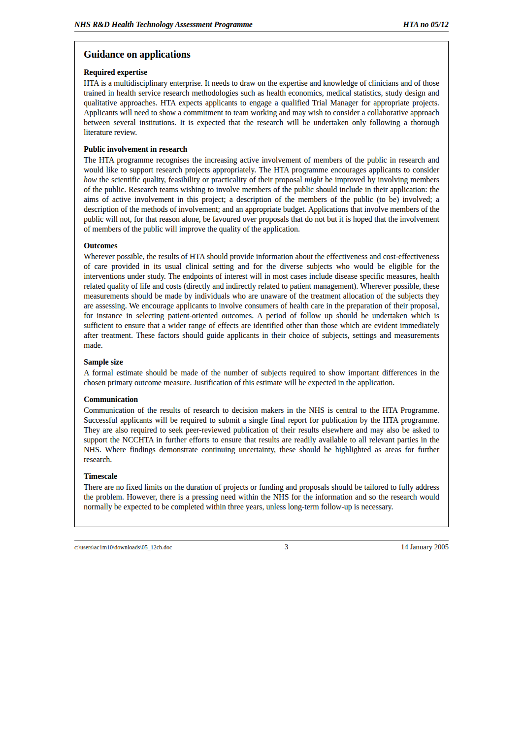NHS R&D Health Technology Assessment Programme HTA no 05/12
Guidance on applications
Required expertise
HTA is a multidisciplinary enterprise. It needs to draw on the expertise and knowledge of clinicians and of those trained in health service research methodologies such as health economics, medical statistics, study design and qualitative approaches. HTA expects applicants to engage a qualified Trial Manager for appropriate projects. Applicants will need to show a commitment to team working and may wish to consider a collaborative approach between several institutions. It is expected that the research will be undertaken only following a thorough literature review.
Public involvement in research
The HTA programme recognises the increasing active involvement of members of the public in research and would like to support research projects appropriately. The HTA programme encourages applicants to consider how the scientific quality, feasibility or practicality of their proposal might be improved by involving members of the public. Research teams wishing to involve members of the public should include in their application: the aims of active involvement in this project; a description of the members of the public (to be) involved; a description of the methods of involvement; and an appropriate budget. Applications that involve members of the public will not, for that reason alone, be favoured over proposals that do not but it is hoped that the involvement of members of the public will improve the quality of the application.
Outcomes
Wherever possible, the results of HTA should provide information about the effectiveness and cost-effectiveness of care provided in its usual clinical setting and for the diverse subjects who would be eligible for the interventions under study. The endpoints of interest will in most cases include disease specific measures, health related quality of life and costs (directly and indirectly related to patient management). Wherever possible, these measurements should be made by individuals who are unaware of the treatment allocation of the subjects they are assessing. We encourage applicants to involve consumers of health care in the preparation of their proposal, for instance in selecting patient-oriented outcomes. A period of follow up should be undertaken which is sufficient to ensure that a wider range of effects are identified other than those which are evident immediately after treatment. These factors should guide applicants in their choice of subjects, settings and measurements made.
Sample size
A formal estimate should be made of the number of subjects required to show important differences in the chosen primary outcome measure. Justification of this estimate will be expected in the application.
Communication
Communication of the results of research to decision makers in the NHS is central to the HTA Programme. Successful applicants will be required to submit a single final report for publication by the HTA programme. They are also required to seek peer-reviewed publication of their results elsewhere and may also be asked to support the NCCHTA in further efforts to ensure that results are readily available to all relevant parties in the NHS. Where findings demonstrate continuing uncertainty, these should be highlighted as areas for further research.
Timescale
There are no fixed limits on the duration of projects or funding and proposals should be tailored to fully address the problem. However, there is a pressing need within the NHS for the information and so the research would normally be expected to be completed within three years, unless long-term follow-up is necessary.
c:\users\ac1m10\downloads\05_12cb.doc 3 14 January 2005